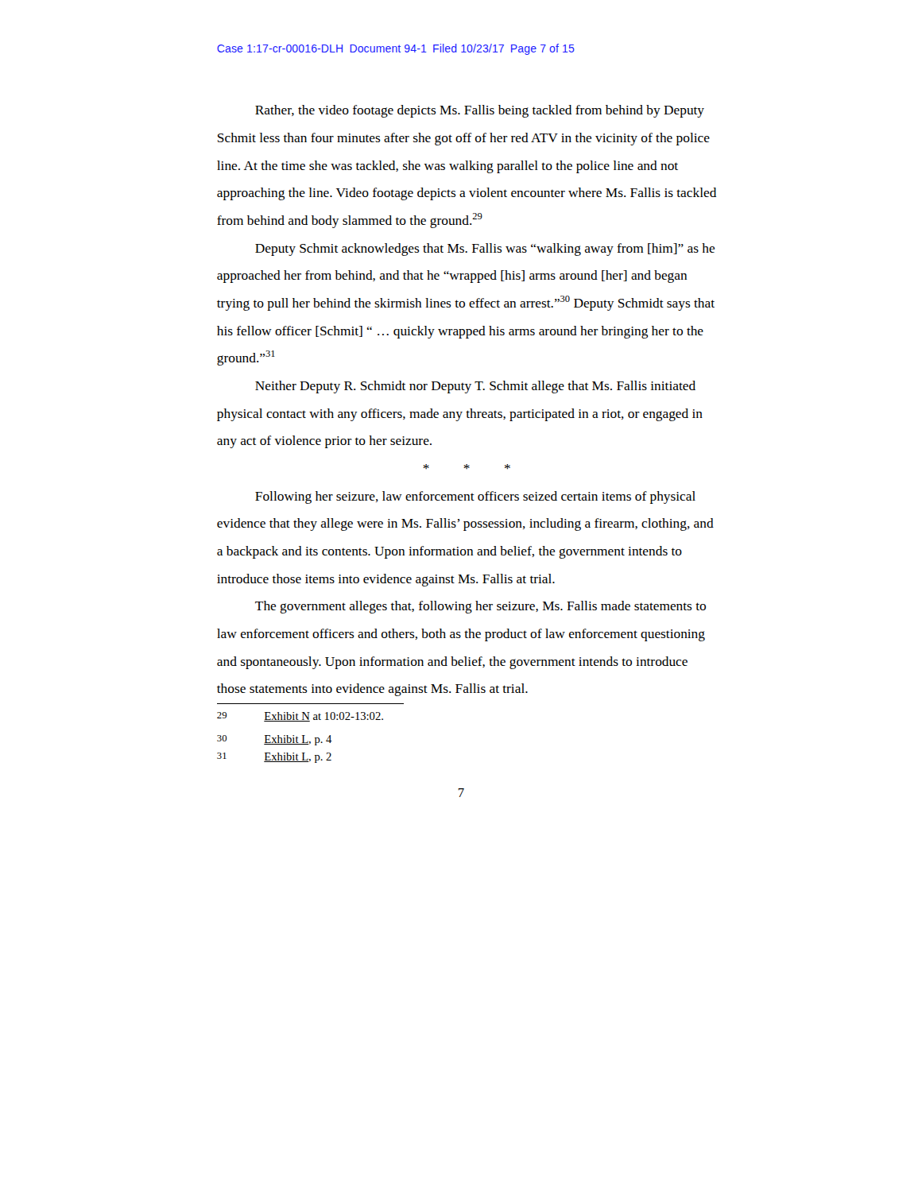Case 1:17-cr-00016-DLH Document 94-1 Filed 10/23/17 Page 7 of 15
Rather, the video footage depicts Ms. Fallis being tackled from behind by Deputy Schmit less than four minutes after she got off of her red ATV in the vicinity of the police line. At the time she was tackled, she was walking parallel to the police line and not approaching the line. Video footage depicts a violent encounter where Ms. Fallis is tackled from behind and body slammed to the ground.29
Deputy Schmit acknowledges that Ms. Fallis was “walking away from [him]” as he approached her from behind, and that he “wrapped [his] arms around [her] and began trying to pull her behind the skirmish lines to effect an arrest.”30 Deputy Schmidt says that his fellow officer [Schmit] “ … quickly wrapped his arms around her bringing her to the ground.”31
Neither Deputy R. Schmidt nor Deputy T. Schmit allege that Ms. Fallis initiated physical contact with any officers, made any threats, participated in a riot, or engaged in any act of violence prior to her seizure.
* * *
Following her seizure, law enforcement officers seized certain items of physical evidence that they allege were in Ms. Fallis’ possession, including a firearm, clothing, and a backpack and its contents. Upon information and belief, the government intends to introduce those items into evidence against Ms. Fallis at trial.
The government alleges that, following her seizure, Ms. Fallis made statements to law enforcement officers and others, both as the product of law enforcement questioning and spontaneously. Upon information and belief, the government intends to introduce those statements into evidence against Ms. Fallis at trial.
| 29 | Exhibit N at 10:02-13:02. |
| 30 | Exhibit L , p. 4 |
| 31 | Exhibit L , p. 2 |
7